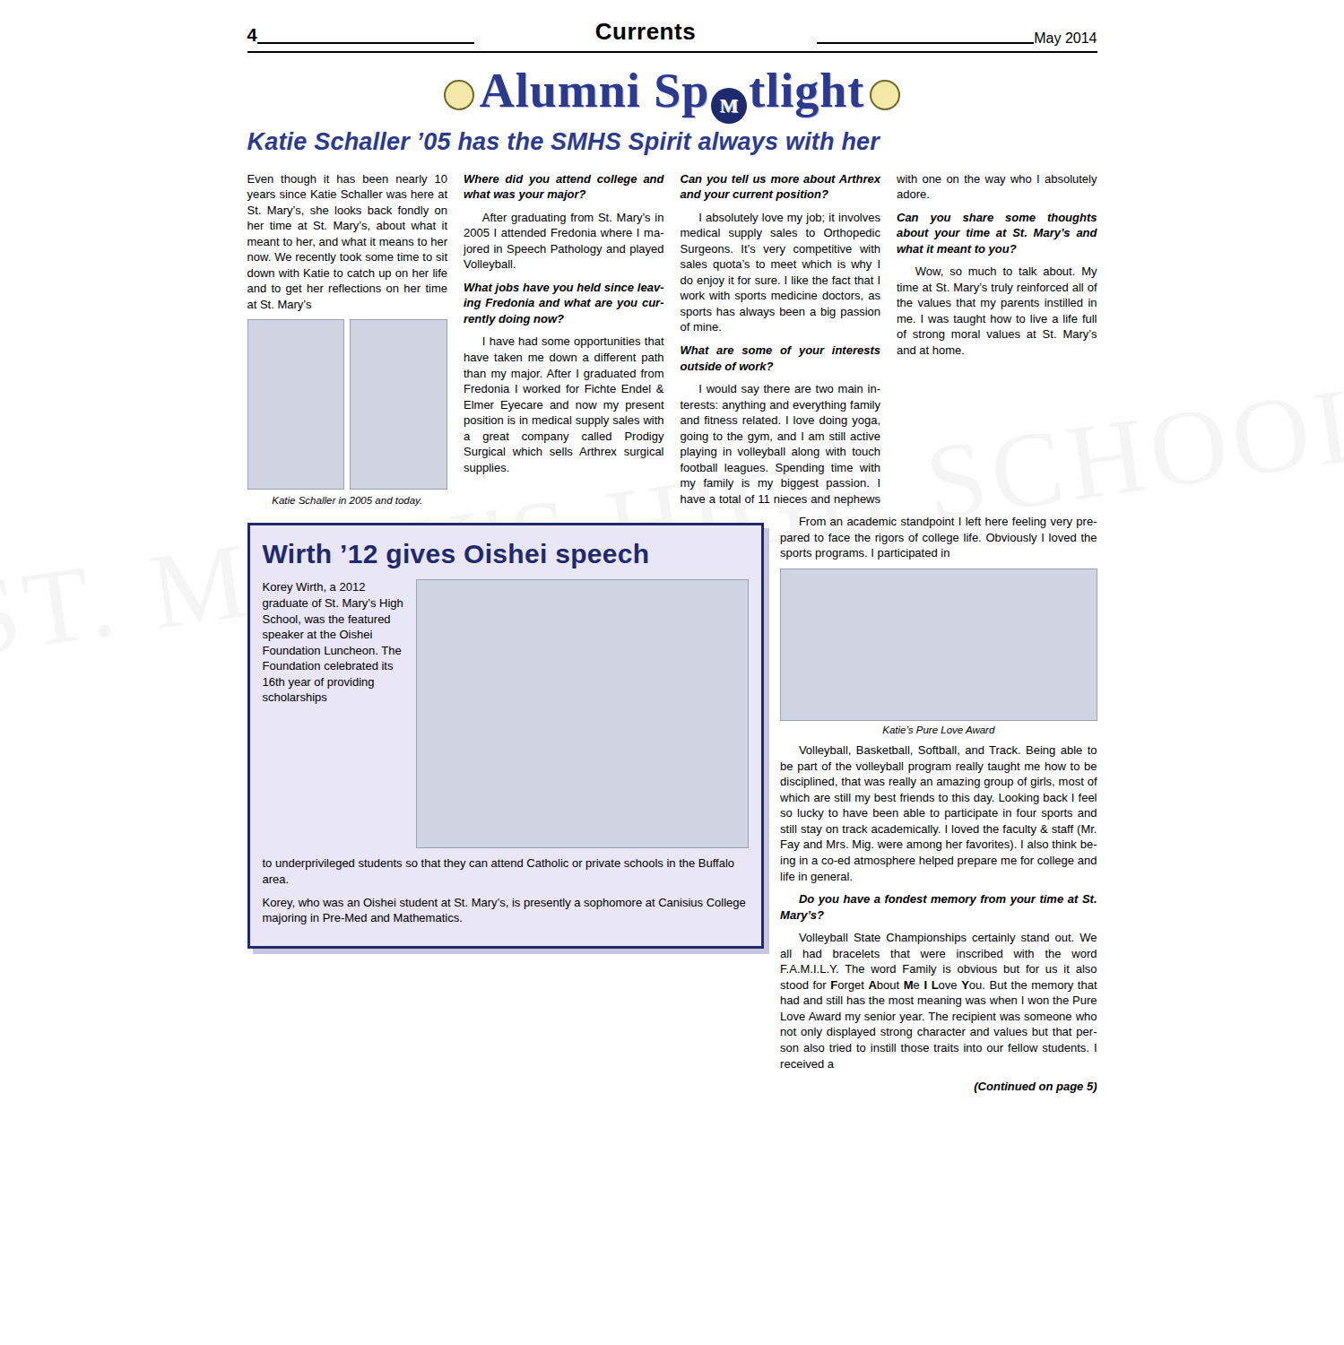ST. MARY'S HIGH SCHOOL
4
Currents
May 2014
Alumni SpMtlight
Katie Schaller ’05 has the SMHS Spirit always with her
Even though it has been nearly 10 years since Katie Schaller was here at St. Mary’s, she looks back fondly on her time at St. Mary’s, about what it meant to her, and what it means to her now. We recently took some time to sit down with Katie to catch up on her life and to get her reflections on her time at St. Mary’s
Katie Schaller in 2005 and today.
Where did you attend college and what was your major?
After graduating from St. Mary’s in 2005 I attended Fredonia where I majored in Speech Pathology and played Volleyball.
What jobs have you held since leaving Fredonia and what are you currently doing now?
I have had some opportunities that have taken me down a different path than my major. After I graduated from Fredonia I worked for Fichte Endel & Elmer Eyecare and now my present position is in medical supply sales with a great company called Prodigy Surgical which sells Arthrex surgical supplies.
Can you tell us more about Arthrex and your current position?
I absolutely love my job; it involves medical supply sales to Orthopedic Surgeons. It’s very competitive with sales quota’s to meet which is why I do enjoy it for sure. I like the fact that I work with sports medicine doctors, as sports has always been a big passion of mine.
What are some of your interests outside of work?
I would say there are two main interests: anything and everything family and fitness related. I love doing yoga, going to the gym, and I am still active playing in volleyball along with touch football leagues. Spending time with my family is my biggest passion. I have a total of 11 nieces and nephews with one on the way who I absolutely adore.
Can you share some thoughts about your time at St. Mary’s and what it meant to you?
Wow, so much to talk about. My time at St. Mary’s truly reinforced all of the values that my parents instilled in me. I was taught how to live a life full of strong moral values at St. Mary’s and at home.
Wirth ’12 gives Oishei speech
Korey Wirth, a 2012 graduate of St. Mary’s High School, was the featured speaker at the Oishei Foundation Luncheon. The Foundation celebrated its 16th year of providing scholarships
to underprivileged students so that they can attend Catholic or private schools in the Buffalo area.
Korey, who was an Oishei student at St. Mary’s, is presently a sophomore at Canisius College majoring in Pre-Med and Mathematics.
From an academic standpoint I left here feeling very prepared to face the rigors of college life. Obviously I loved the sports programs. I participated in
Katie’s Pure Love Award
Volleyball, Basketball, Softball, and Track. Being able to be part of the volleyball program really taught me how to be disciplined, that was really an amazing group of girls, most of which are still my best friends to this day. Looking back I feel so lucky to have been able to participate in four sports and still stay on track academically. I loved the faculty & staff (Mr. Fay and Mrs. Mig. were among her favorites). I also think being in a co-ed atmosphere helped prepare me for college and life in general.
Do you have a fondest memory from your time at St. Mary’s?
Volleyball State Championships certainly stand out. We all had bracelets that were inscribed with the word F.A.M.I.L.Y. The word Family is obvious but for us it also stood for Forget About Me I Love You. But the memory that had and still has the most meaning was when I won the Pure Love Award my senior year. The recipient was someone who not only displayed strong character and values but that person also tried to instill those traits into our fellow students. I received a
(Continued on page 5)